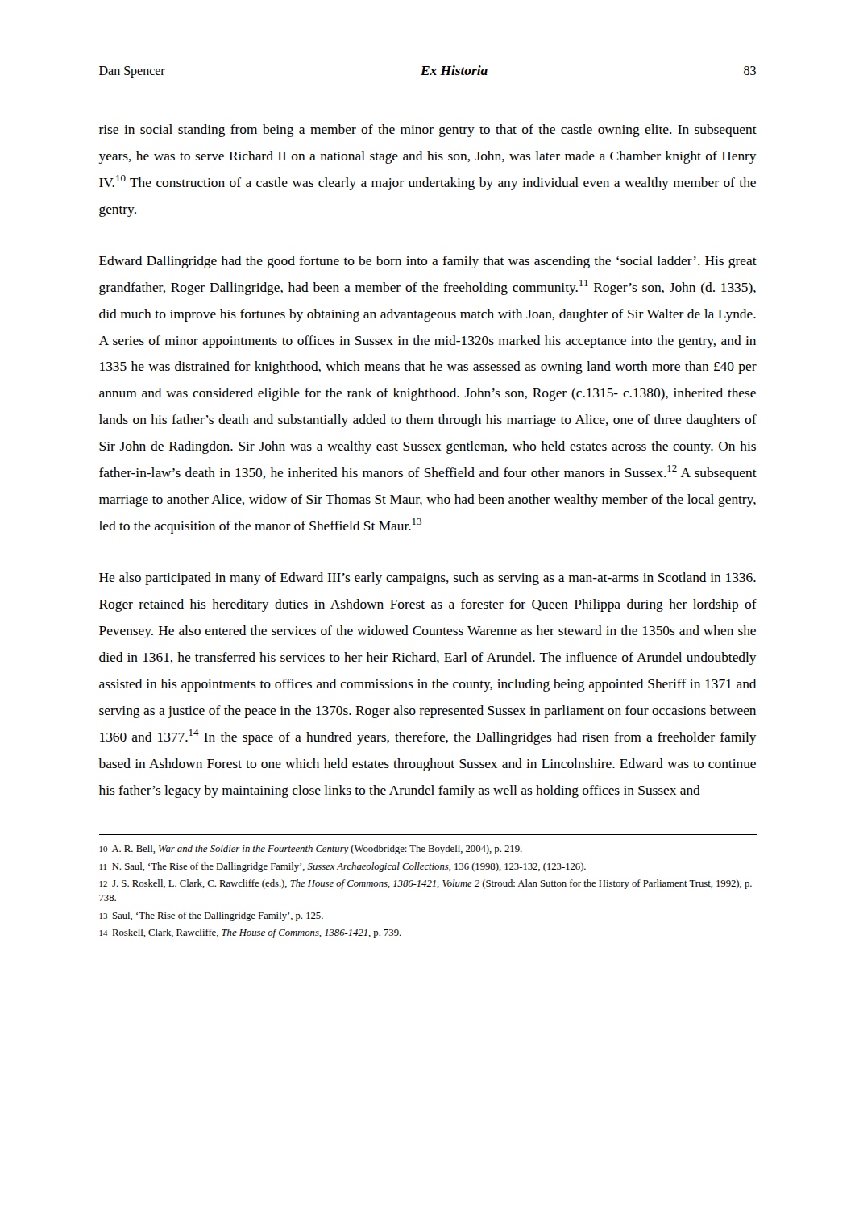Dan Spencer Ex Historia 83
rise in social standing from being a member of the minor gentry to that of the castle owning elite. In subsequent years, he was to serve Richard II on a national stage and his son, John, was later made a Chamber knight of Henry IV.10 The construction of a castle was clearly a major undertaking by any individual even a wealthy member of the gentry.
Edward Dallingridge had the good fortune to be born into a family that was ascending the ‘social ladder’. His great grandfather, Roger Dallingridge, had been a member of the freeholding community.11 Roger’s son, John (d. 1335), did much to improve his fortunes by obtaining an advantageous match with Joan, daughter of Sir Walter de la Lynde. A series of minor appointments to offices in Sussex in the mid-1320s marked his acceptance into the gentry, and in 1335 he was distrained for knighthood, which means that he was assessed as owning land worth more than £40 per annum and was considered eligible for the rank of knighthood. John’s son, Roger (c.1315- c.1380), inherited these lands on his father’s death and substantially added to them through his marriage to Alice, one of three daughters of Sir John de Radingdon. Sir John was a wealthy east Sussex gentleman, who held estates across the county. On his father-in-law’s death in 1350, he inherited his manors of Sheffield and four other manors in Sussex.12 A subsequent marriage to another Alice, widow of Sir Thomas St Maur, who had been another wealthy member of the local gentry, led to the acquisition of the manor of Sheffield St Maur.13
He also participated in many of Edward III’s early campaigns, such as serving as a man-at-arms in Scotland in 1336. Roger retained his hereditary duties in Ashdown Forest as a forester for Queen Philippa during her lordship of Pevensey. He also entered the services of the widowed Countess Warenne as her steward in the 1350s and when she died in 1361, he transferred his services to her heir Richard, Earl of Arundel. The influence of Arundel undoubtedly assisted in his appointments to offices and commissions in the county, including being appointed Sheriff in 1371 and serving as a justice of the peace in the 1370s. Roger also represented Sussex in parliament on four occasions between 1360 and 1377.14 In the space of a hundred years, therefore, the Dallingridges had risen from a freeholder family based in Ashdown Forest to one which held estates throughout Sussex and in Lincolnshire. Edward was to continue his father’s legacy by maintaining close links to the Arundel family as well as holding offices in Sussex and
10 A. R. Bell, War and the Soldier in the Fourteenth Century (Woodbridge: The Boydell, 2004), p. 219.
11 N. Saul, ‘The Rise of the Dallingridge Family’, Sussex Archaeological Collections, 136 (1998), 123-132, (123-126).
12 J. S. Roskell, L. Clark, C. Rawcliffe (eds.), The House of Commons, 1386-1421, Volume 2 (Stroud: Alan Sutton for the History of Parliament Trust, 1992), p. 738.
13 Saul, ‘The Rise of the Dallingridge Family’, p. 125.
14 Roskell, Clark, Rawcliffe, The House of Commons, 1386-1421, p. 739.